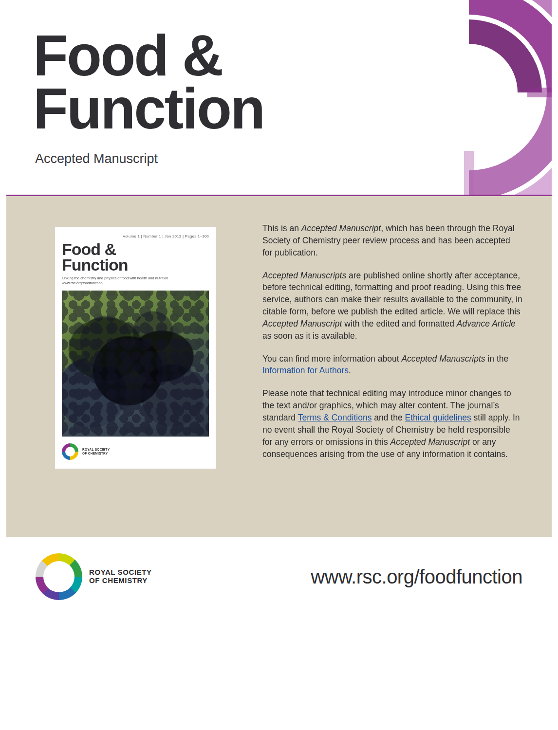Food &
Function
Accepted Manuscript
Volume 1 | Number 1 | Jan 2013 | Pages 1–100
Food &
Function
Linking the chemistry and physics of food with health and nutrition
www.rsc.org/foodfunction
Royal Society
of Chemistry
This is an Accepted Manuscript, which has been through the Royal Society of Chemistry peer review process and has been accepted for publication.
Accepted Manuscripts are published online shortly after acceptance, before technical editing, formatting and proof reading. Using this free service, authors can make their results available to the community, in citable form, before we publish the edited article. We will replace this Accepted Manuscript with the edited and formatted Advance Article as soon as it is available.
You can find more information about Accepted Manuscripts in the Information for Authors.
Please note that technical editing may introduce minor changes to the text and/or graphics, which may alter content. The journal’s standard Terms & Conditions and the Ethical guidelines still apply. In no event shall the Royal Society of Chemistry be held responsible for any errors or omissions in this Accepted Manuscript or any consequences arising from the use of any information it contains.
Royal Society
of Chemistry
www.rsc.org/foodfunction